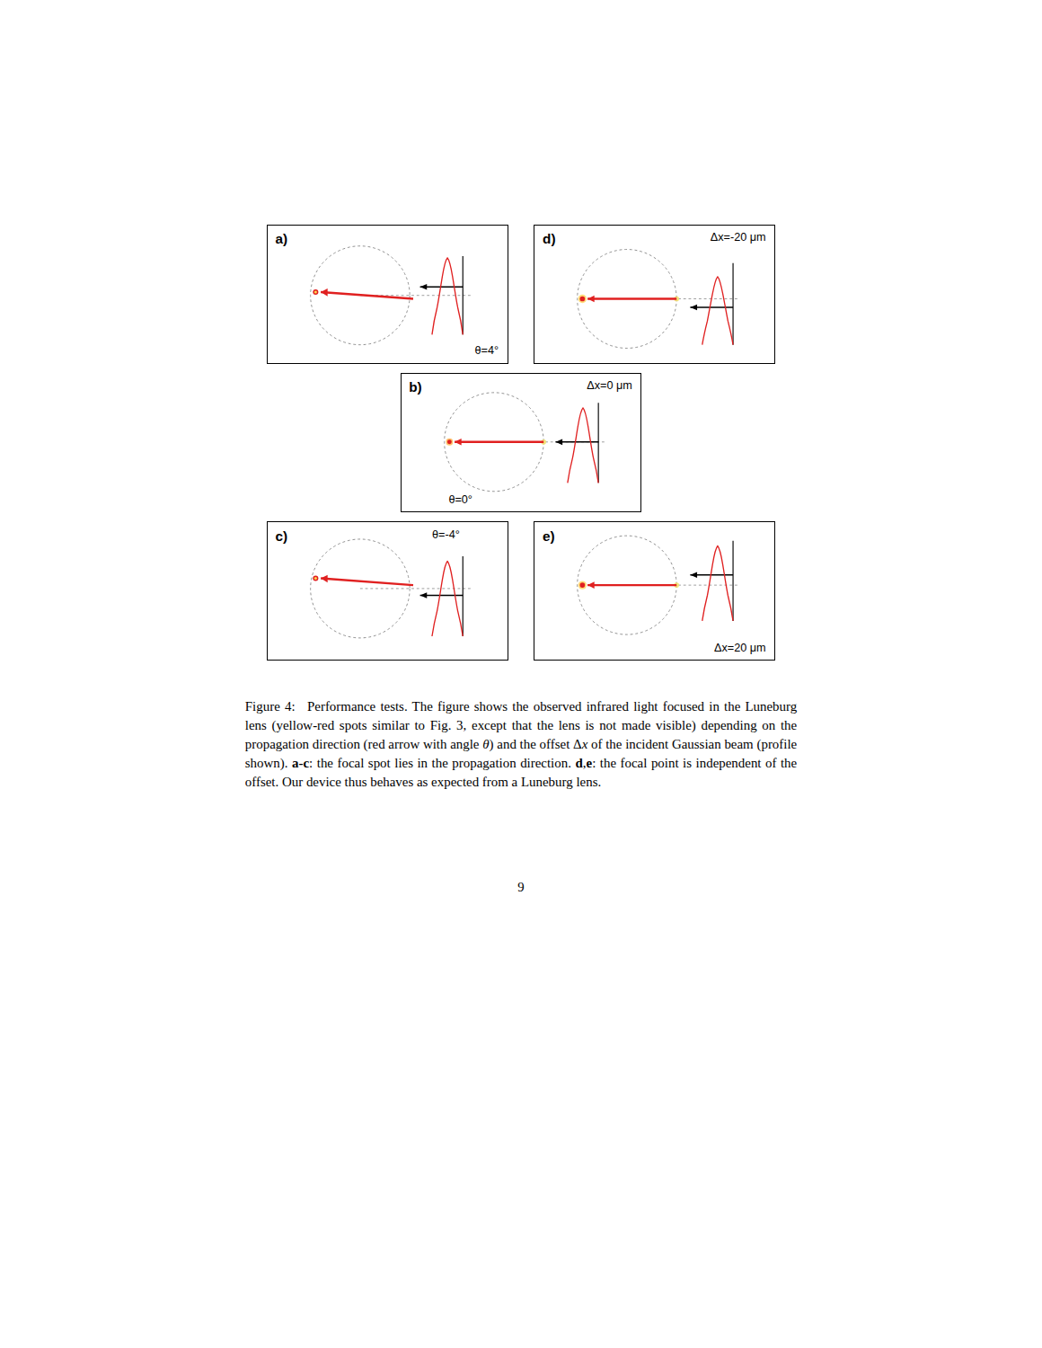a) θ=4°
d) Δx=-20 μm
b) Δx=0 μm θ=0°
c) θ=-4°
e) Δx=20 μm
Figure 4: Performance tests. The figure shows the observed infrared light focused in the Luneburg lens (yellow-red spots similar to Fig. 3, except that the lens is not made visible) depending on the propagation direction (red arrow with angle θ) and the offset Δx of the incident Gaussian beam (profile shown). a-c: the focal spot lies in the propagation direction. d,e: the focal point is independent of the offset. Our device thus behaves as expected from a Luneburg lens.
9